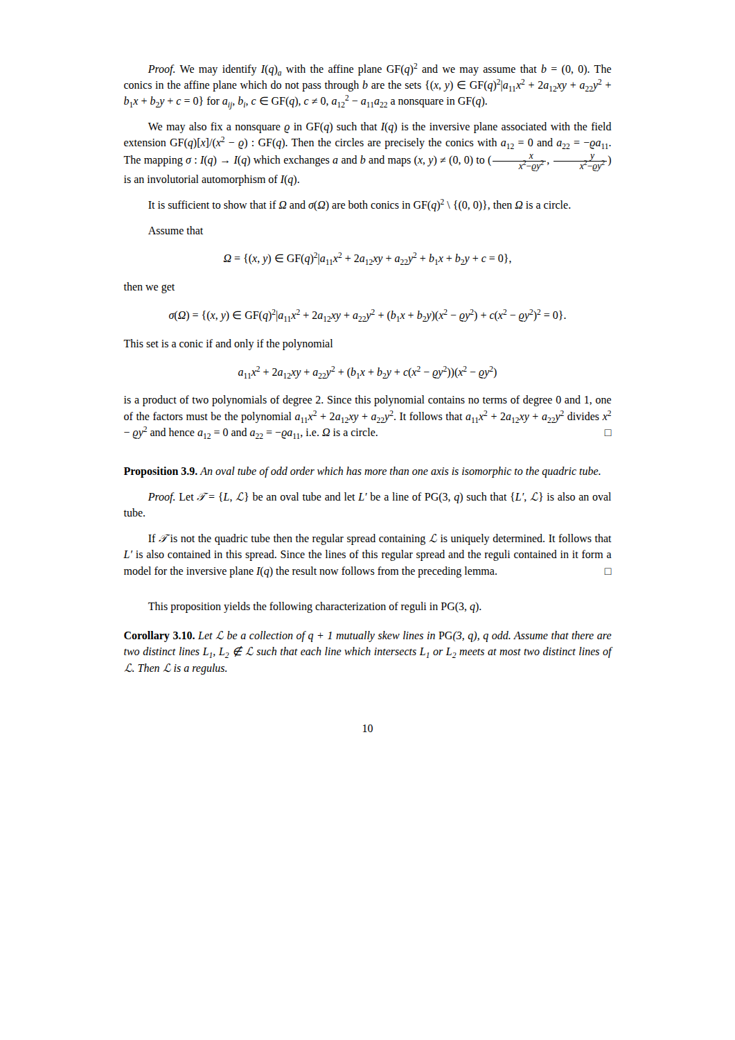Proof. We may identify I(q)a with the affine plane GF(q)2 and we may assume that b = (0, 0). The conics in the affine plane which do not pass through b are the sets {(x, y) ∈ GF(q)2|a11x2 + 2a12xy + a22y2 + b1x + b2y + c = 0} for aij, bi, c ∈ GF(q), c ≠ 0, a122 − a11a22 a nonsquare in GF(q).
We may also fix a nonsquare ϱ in GF(q) such that I(q) is the inversive plane associated with the field extension GF(q)[x]/(x2 − ϱ) : GF(q). Then the circles are precisely the conics with a12 = 0 and a22 = −ϱa11. The mapping σ : I(q) → I(q) which exchanges a and b and maps (x, y) ≠ (0, 0) to (xx2−ϱy2, yx2−ϱy2) is an involutorial automorphism of I(q).
It is sufficient to show that if Ω and σ(Ω) are both conics in GF(q)2 \ {(0, 0)}, then Ω is a circle.
Assume that
Ω = {(x, y) ∈ GF(q)2|a11x2 + 2a12xy + a22y2 + b1x + b2y + c = 0},
then we get
σ(Ω) = {(x, y) ∈ GF(q)2|a11x2 + 2a12xy + a22y2 + (b1x + b2y)(x2 − ϱy2) + c(x2 − ϱy2)2 = 0}.
This set is a conic if and only if the polynomial
a11x2 + 2a12xy + a22y2 + (b1x + b2y + c(x2 − ϱy2))(x2 − ϱy2)
is a product of two polynomials of degree 2. Since this polynomial contains no terms of degree 0 and 1, one of the factors must be the polynomial a11x2 + 2a12xy + a22y2. It follows that a11x2 + 2a12xy + a22y2 divides x2 − ϱy2 and hence a12 = 0 and a22 = −ϱa11, i.e. Ω is a circle. □
Proposition 3.9. An oval tube of odd order which has more than one axis is isomorphic to the quadric tube.
Proof. Let 𝒯 = {L, ℒ} be an oval tube and let L′ be a line of PG(3, q) such that {L′, ℒ} is also an oval tube.
If 𝒯 is not the quadric tube then the regular spread containing ℒ is uniquely determined. It follows that L′ is also contained in this spread. Since the lines of this regular spread and the reguli contained in it form a model for the inversive plane I(q) the result now follows from the preceding lemma. □
This proposition yields the following characterization of reguli in PG(3, q).
Corollary 3.10. Let ℒ be a collection of q + 1 mutually skew lines in PG(3, q), q odd. Assume that there are two distinct lines L1, L2 ∉ ℒ such that each line which intersects L1 or L2 meets at most two distinct lines of ℒ. Then ℒ is a regulus.
10